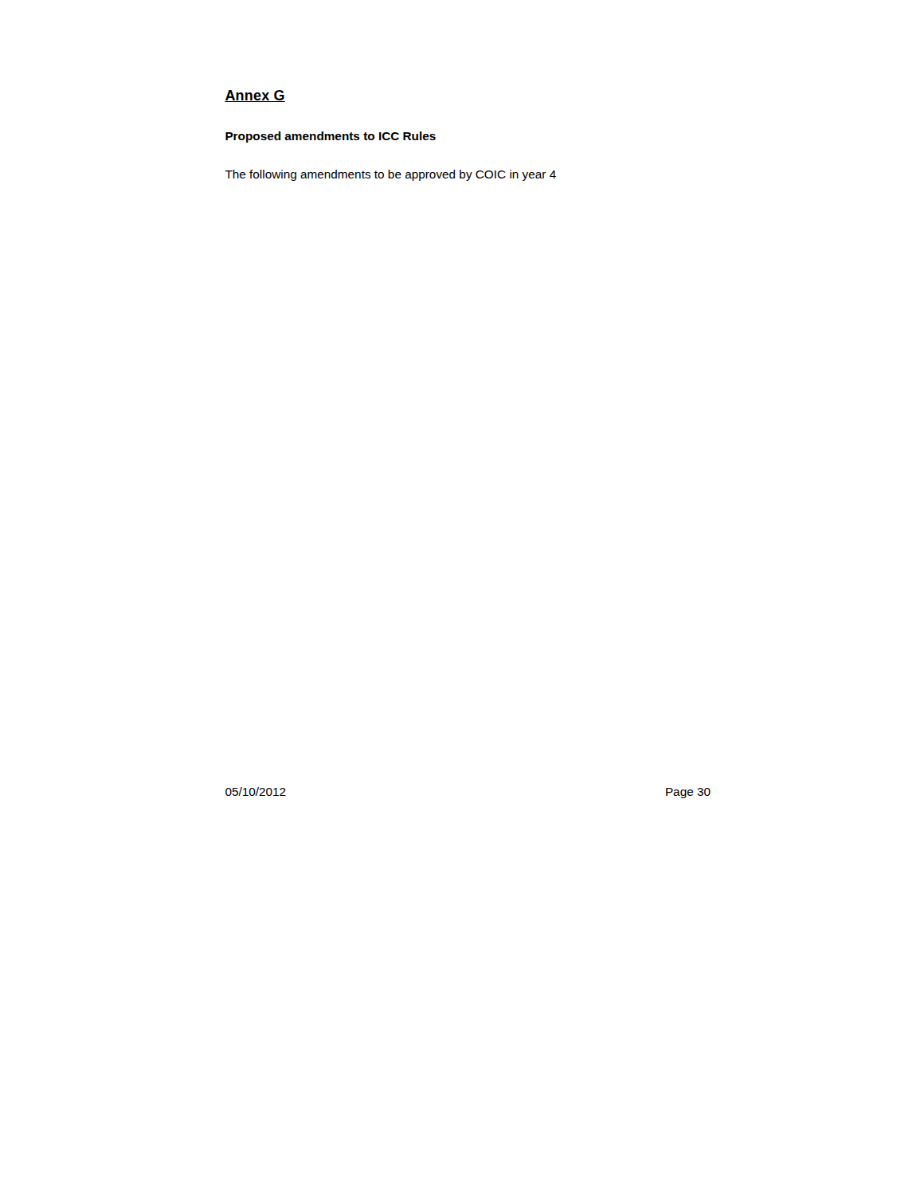Annex G
Proposed amendments to ICC Rules
The following amendments to be approved by COIC in year 4
05/10/2012 Page 30